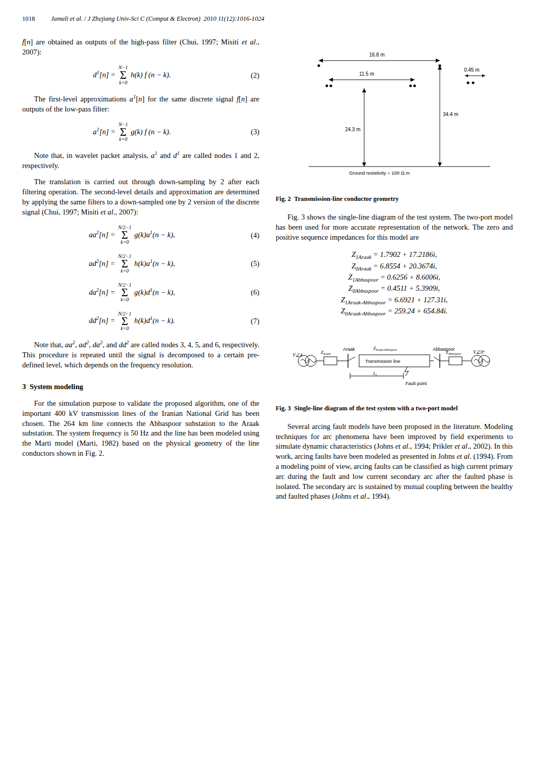1018 Jamali et al. / J Zhejiang Univ-Sci C (Comput & Electron) 2010 11(12):1016-1024
f[n] are obtained as outputs of the high-pass filter (Chui, 1997; Misiti et al., 2007):
d1[n] = N−1 Σ k=0 h(k) f (n − k).
(2)
The first-level approximations a1[n] for the same discrete signal f[n] are outputs of the low-pass filter:
a1[n] = N−1 Σ k=0 g(k) f (n − k).
(3)
Note that, in wavelet packet analysis, a1 and d1 are called nodes 1 and 2, respectively.
The translation is carried out through down-sampling by 2 after each filtering operation. The second-level details and approximation are determined by applying the same filters to a down-sampled one by 2 version of the discrete signal (Chui, 1997; Misiti et al., 2007):
aa2[n] = N/2−1 Σ k=0 g(k)a1(n − k),
(4)
ad2[n] = N/2−1 Σ k=0 h(k)a1(n − k),
(5)
da2[n] = N/2−1 Σ k=0 g(k)d1(n − k),
(6)
dd2[n] = N/2−1 Σ k=0 h(k)d1(n − k).
(7)
Note that, aa2, ad2, da2, and dd2 are called nodes 3, 4, 5, and 6, respectively. This procedure is repeated until the signal is decomposed to a certain pre-defined level, which depends on the frequency resolution.
3 System modeling
For the simulation purpose to validate the proposed algorithm, one of the important 400 kV transmission lines of the Iranian National Grid has been chosen. The 264 km line connects the Abbaspoor substation to the Araak substation. The system frequency is 50 Hz and the line has been modeled using the Marti model (Marti, 1982) based on the physical geometry of the line conductors shown in Fig. 2.
16.8 m 11.5 m 0.45 m 34.4 m 24.3 m Ground resistivity = 100 Ω.m
Fig. 2 Transmission-line conductor geometry
Fig. 3 shows the single-line diagram of the test system. The two-port model has been used for more accurate representation of the network. The zero and positive sequence impedances for this model are
Z1Araak = 1.7902 + 17.2186i,
Z0Araak = 6.8554 + 20.3674i,
Z1Abbaspoor = 0.6256 + 8.6006i,
Z0Abbaspoor = 0.4511 + 5.3909i,
Z1Araak-Abbaspoor = 6.6921 + 127.31i,
Z0Araak-Abbaspoor = 259.24 + 654.84i.
V∠δ ZAraak Araak Transmission line ZAraak-Abbaspoor Fault point Lf Abbaspoor ZAbbaspoor V∠0o
Fig. 3 Single-line diagram of the test system with a two-port model
Several arcing fault models have been proposed in the literature. Modeling techniques for arc phenomena have been improved by field experiments to simulate dynamic characteristics (Johns et al., 1994; Prikler et al., 2002). In this work, arcing faults have been modeled as presented in Johns et al. (1994). From a modeling point of view, arcing faults can be classified as high current primary arc during the fault and low current secondary arc after the faulted phase is isolated. The secondary arc is sustained by mutual coupling between the healthy and faulted phases (Johns et al., 1994).